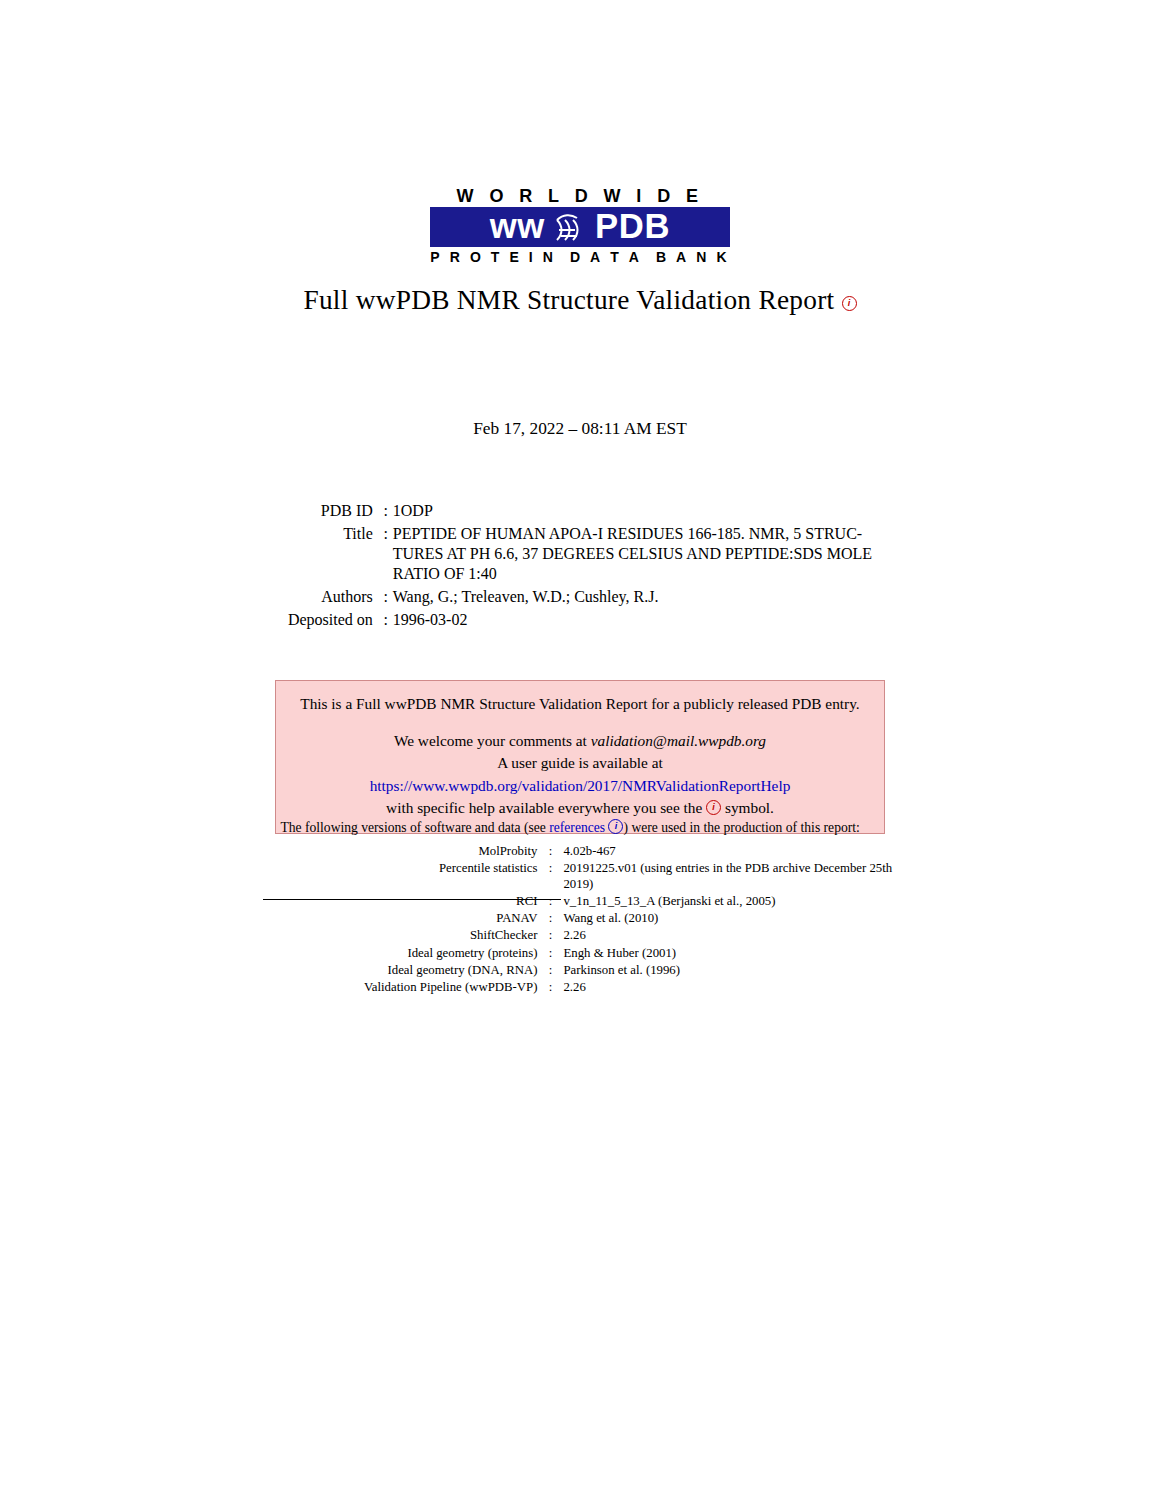W O R L D W I D E
ww PDB
P R O T E I N D A T A B A N K
Full wwPDB NMR Structure Validation Report i
Feb 17, 2022 – 08:11 AM EST
| PDB ID | : | 1ODP |
| Title | : | PEPTIDE OF HUMAN APOA-I RESIDUES 166-185. NMR, 5 STRUC- TURES AT PH 6.6, 37 DEGREES CELSIUS AND PEPTIDE:SDS MOLE RATIO OF 1:40 |
| Authors | : | Wang, G.; Treleaven, W.D.; Cushley, R.J. |
| Deposited on | : | 1996-03-02 |
This is a Full wwPDB NMR Structure Validation Report for a publicly released PDB entry. We welcome your comments at validation@mail.wwpdb.org
A user guide is available at
https://www.wwpdb.org/validation/2017/NMRValidationReportHelp
with specific help available everywhere you see the i symbol.
The following versions of software and data (see references i) were used in the production of this report:
| MolProbity | : | 4.02b-467 |
| Percentile statistics | : | 20191225.v01 (using entries in the PDB archive December 25th 2019) |
| RCI | : | v_1n_11_5_13_A (Berjanski et al., 2005) |
| PANAV | : | Wang et al. (2010) |
| ShiftChecker | : | 2.26 |
| Ideal geometry (proteins) | : | Engh & Huber (2001) |
| Ideal geometry (DNA, RNA) | : | Parkinson et al. (1996) |
| Validation Pipeline (wwPDB-VP) | : | 2.26 |